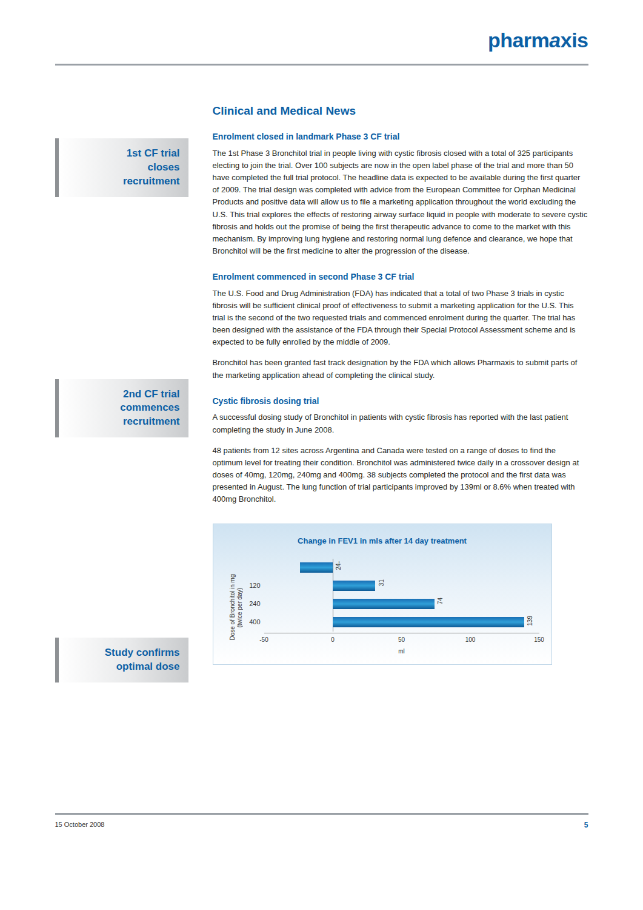pharmaxis
1st CF trial
closes
recruitment
2nd CF trial
commences
recruitment
Study confirms
optimal dose
Clinical and Medical News
Enrolment closed in landmark Phase 3 CF trial
The 1st Phase 3 Bronchitol trial in people living with cystic fibrosis closed with a total of 325 participants electing to join the trial. Over 100 subjects are now in the open label phase of the trial and more than 50 have completed the full trial protocol. The headline data is expected to be available during the first quarter of 2009. The trial design was completed with advice from the European Committee for Orphan Medicinal Products and positive data will allow us to file a marketing application throughout the world excluding the U.S. This trial explores the effects of restoring airway surface liquid in people with moderate to severe cystic fibrosis and holds out the promise of being the first therapeutic advance to come to the market with this mechanism. By improving lung hygiene and restoring normal lung defence and clearance, we hope that Bronchitol will be the first medicine to alter the progression of the disease.
Enrolment commenced in second Phase 3 CF trial
The U.S. Food and Drug Administration (FDA) has indicated that a total of two Phase 3 trials in cystic fibrosis will be sufficient clinical proof of effectiveness to submit a marketing application for the U.S. This trial is the second of the two requested trials and commenced enrolment during the quarter. The trial has been designed with the assistance of the FDA through their Special Protocol Assessment scheme and is expected to be fully enrolled by the middle of 2009.
Bronchitol has been granted fast track designation by the FDA which allows Pharmaxis to submit parts of the marketing application ahead of completing the clinical study.
Cystic fibrosis dosing trial
A successful dosing study of Bronchitol in patients with cystic fibrosis has reported with the last patient completing the study in June 2008.
48 patients from 12 sites across Argentina and Canada were tested on a range of doses to find the optimum level for treating their condition. Bronchitol was administered twice daily in a crossover design at doses of 40mg, 120mg, 240mg and 400mg. 38 subjects completed the protocol and the first data was presented in August. The lung function of trial participants improved by 139ml or 8.6% when treated with 400mg Bronchitol.
Change in FEV1 in mls after 14 day treatment
Dose of Bronchitol in mg
(twice per day)
24-
120
31
240
74
400
139
-50 0 50 100 150
ml
15 October 2008 5